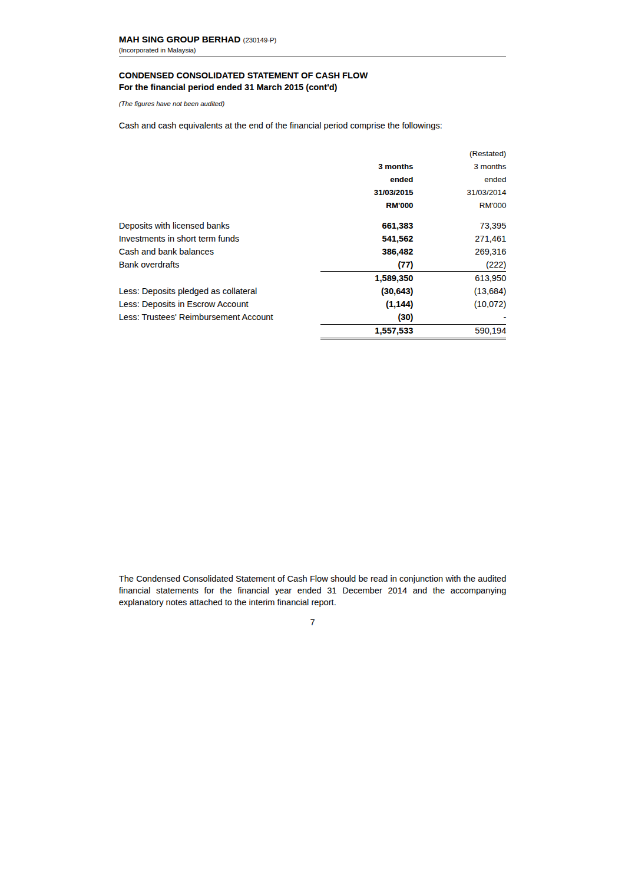MAH SING GROUP BERHAD (230149-P)
(Incorporated in Malaysia)
CONDENSED CONSOLIDATED STATEMENT OF CASH FLOW
For the financial period ended 31 March 2015 (cont'd)
(The figures have not been audited)
Cash and cash equivalents at the end of the financial period comprise the followings:
| | | (Restated) |
| | 3 months | 3 months |
| | ended | ended |
| | 31/03/2015 | 31/03/2014 |
| | RM'000 | RM'000 |
| Deposits with licensed banks | 661,383 | 73,395 |
| Investments in short term funds | 541,562 | 271,461 |
| Cash and bank balances | 386,482 | 269,316 |
| Bank overdrafts | (77) | (222) |
| | 1,589,350 | 613,950 |
| Less: Deposits pledged as collateral | (30,643) | (13,684) |
| Less: Deposits in Escrow Account | (1,144) | (10,072) |
| Less: Trustees' Reimbursement Account | (30) | - |
| | 1,557,533 | 590,194 |
The Condensed Consolidated Statement of Cash Flow should be read in conjunction with the audited financial statements for the financial year ended 31 December 2014 and the accompanying explanatory notes attached to the interim financial report.
7